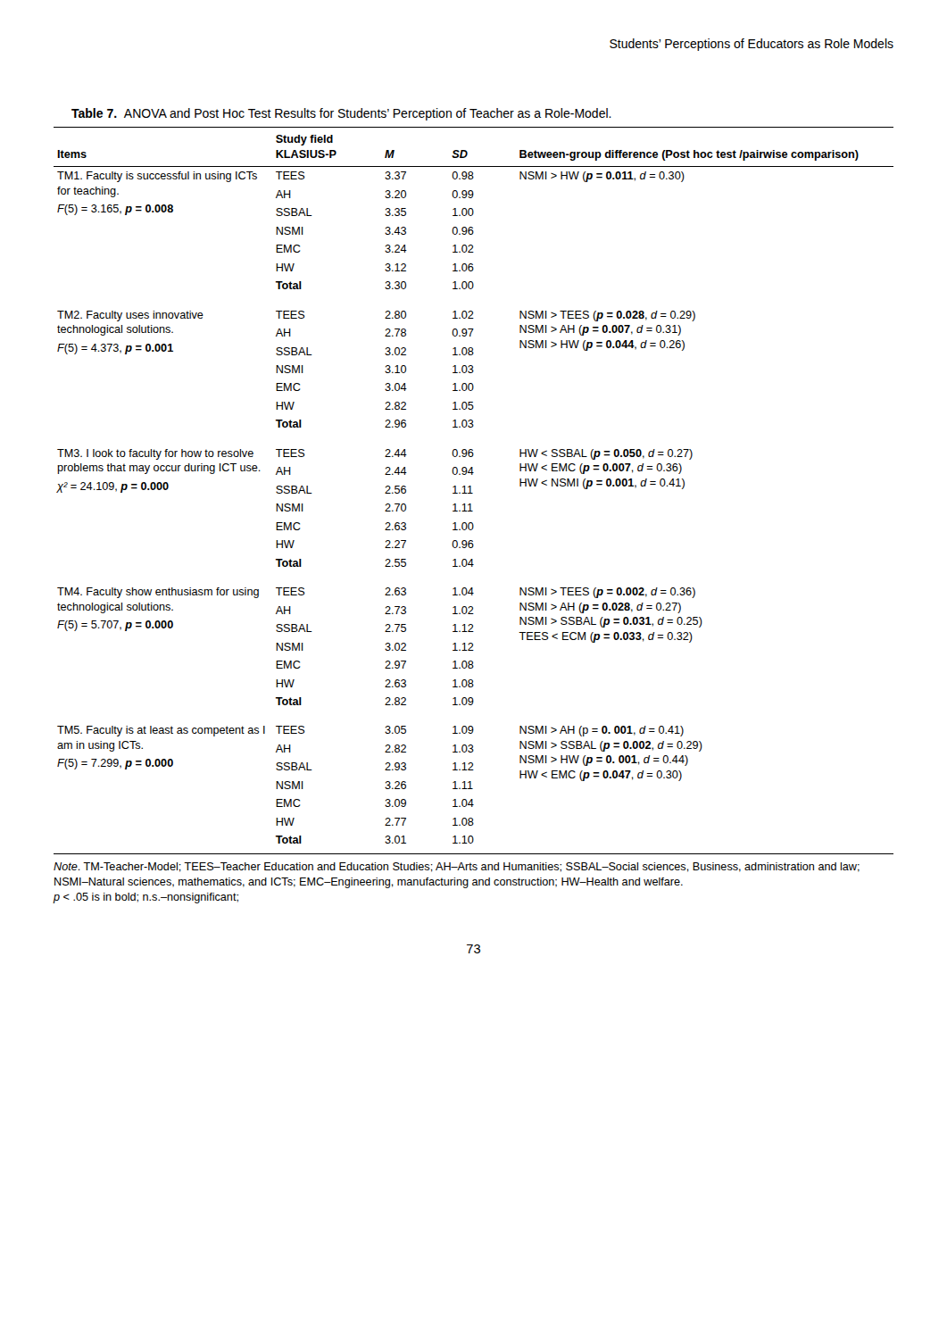Students’ Perceptions of Educators as Role Models
Table 7. ANOVA and Post Hoc Test Results for Students’ Perception of Teacher as a Role-Model.
| Items | Study field KLASIUS-P | M | SD | Between-group difference (Post hoc test /pairwise comparison) |
| --- | --- | --- | --- | --- |
| TM1. Faculty is successful in using ICTs for teaching. F (5) = 3.165, p = 0.008 | TEES | 3.37 | 0.98 | NSMI > HW ( p = 0.011 , d = 0.30) |
| AH | 3.20 | 0.99 |
| SSBAL | 3.35 | 1.00 |
| NSMI | 3.43 | 0.96 |
| EMC | 3.24 | 1.02 |
| HW | 3.12 | 1.06 |
| Total | 3.30 | 1.00 |
| TM2. Faculty uses innovative technological solutions. F (5) = 4.373, p = 0.001 | TEES | 2.80 | 1.02 | NSMI > TEES ( p = 0.028 , d = 0.29) NSMI > AH ( p = 0.007 , d = 0.31) NSMI > HW ( p = 0.044 , d = 0.26) |
| AH | 2.78 | 0.97 |
| SSBAL | 3.02 | 1.08 |
| NSMI | 3.10 | 1.03 |
| EMC | 3.04 | 1.00 |
| HW | 2.82 | 1.05 |
| Total | 2.96 | 1.03 |
| TM3. I look to faculty for how to resolve problems that may occur during ICT use. χ² = 24.109, p = 0.000 | TEES | 2.44 | 0.96 | HW < SSBAL ( p = 0.050 , d = 0.27) HW < EMC ( p = 0.007 , d = 0.36) HW < NSMI ( p = 0.001 , d = 0.41) |
| AH | 2.44 | 0.94 |
| SSBAL | 2.56 | 1.11 |
| NSMI | 2.70 | 1.11 |
| EMC | 2.63 | 1.00 |
| HW | 2.27 | 0.96 |
| Total | 2.55 | 1.04 |
| TM4. Faculty show enthusiasm for using technological solutions. F (5) = 5.707, p = 0.000 | TEES | 2.63 | 1.04 | NSMI > TEES ( p = 0.002 , d = 0.36) NSMI > AH ( p = 0.028 , d = 0.27) NSMI > SSBAL ( p = 0.031 , d = 0.25) TEES < ECM ( p = 0.033 , d = 0.32) |
| AH | 2.73 | 1.02 |
| SSBAL | 2.75 | 1.12 |
| NSMI | 3.02 | 1.12 |
| EMC | 2.97 | 1.08 |
| HW | 2.63 | 1.08 |
| Total | 2.82 | 1.09 |
| TM5. Faculty is at least as competent as I am in using ICTs. F (5) = 7.299, p = 0.000 | TEES | 3.05 | 1.09 | NSMI > AH (p = 0. 001 , d = 0.41) NSMI > SSBAL ( p = 0.002 , d = 0.29) NSMI > HW ( p = 0. 001 , d = 0.44) HW < EMC ( p = 0.047 , d = 0.30) |
| AH | 2.82 | 1.03 |
| SSBAL | 2.93 | 1.12 |
| NSMI | 3.26 | 1.11 |
| EMC | 3.09 | 1.04 |
| HW | 2.77 | 1.08 |
| Total | 3.01 | 1.10 |
Note. TM-Teacher-Model; TEES–Teacher Education and Education Studies; AH–Arts and Humanities; SSBAL–Social sciences, Business, administration and law; NSMI–Natural sciences, mathematics, and ICTs; EMC–Engineering, manufacturing and construction; HW–Health and welfare.
p < .05 is in bold; n.s.–nonsignificant;
73